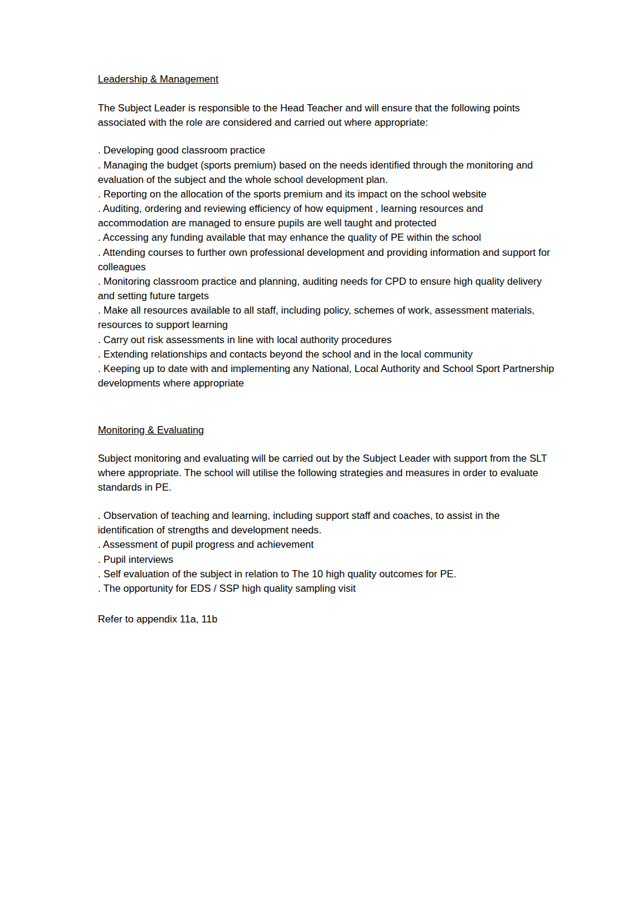Leadership & Management
The Subject Leader is responsible to the Head Teacher and will ensure that the following points associated with the role are considered and carried out where appropriate:
Developing good classroom practice
Managing the budget (sports premium) based on the needs identified through the monitoring and evaluation of the subject and the whole school development plan.
Reporting on the allocation of the sports premium and its impact on the school website
Auditing, ordering and reviewing efficiency of how equipment , learning resources and accommodation are managed to ensure pupils are well taught and protected
Accessing any funding available that may enhance the quality of PE within the school
Attending courses to further own professional development and providing information and support for colleagues
Monitoring classroom practice and planning, auditing needs for CPD to ensure high quality delivery and setting future targets
Make all resources available to all staff, including policy, schemes of work, assessment materials, resources to support learning
Carry out risk assessments in line with local authority procedures
Extending relationships and contacts beyond the school and in the local community
Keeping up to date with and implementing any National, Local Authority and School Sport Partnership developments where appropriate
Monitoring & Evaluating
Subject monitoring and evaluating will be carried out by the Subject Leader with support from the SLT where appropriate. The school will utilise the following strategies and measures in order to evaluate standards in PE.
Observation of teaching and learning, including support staff and coaches, to assist in the identification of strengths and development needs.
Assessment of pupil progress and achievement
Pupil interviews
Self evaluation of the subject in relation to The 10 high quality outcomes for PE.
The opportunity for EDS / SSP high quality sampling visit
Refer to appendix 11a, 11b